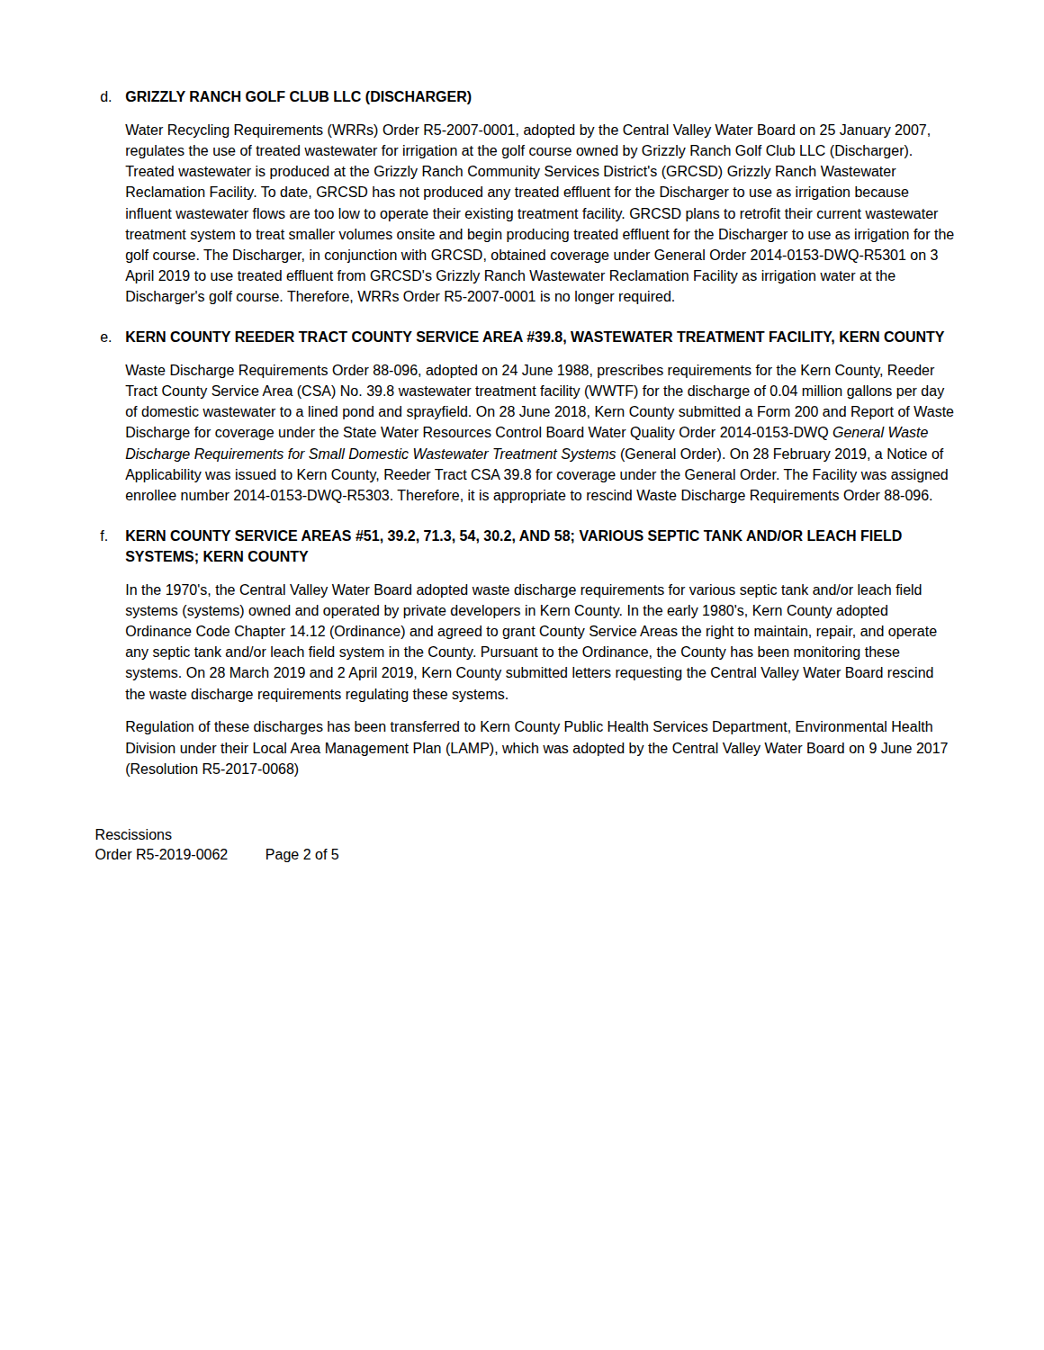d.
Grizzly Ranch Golf Club LLC (Discharger)
Water Recycling Requirements (WRRs) Order R5-2007-0001, adopted by the Central Valley Water Board on 25 January 2007, regulates the use of treated wastewater for irrigation at the golf course owned by Grizzly Ranch Golf Club LLC (Discharger). Treated wastewater is produced at the Grizzly Ranch Community Services District's (GRCSD) Grizzly Ranch Wastewater Reclamation Facility. To date, GRCSD has not produced any treated effluent for the Discharger to use as irrigation because influent wastewater flows are too low to operate their existing treatment facility. GRCSD plans to retrofit their current wastewater treatment system to treat smaller volumes onsite and begin producing treated effluent for the Discharger to use as irrigation for the golf course. The Discharger, in conjunction with GRCSD, obtained coverage under General Order 2014-0153-DWQ-R5301 on 3 April 2019 to use treated effluent from GRCSD's Grizzly Ranch Wastewater Reclamation Facility as irrigation water at the Discharger's golf course. Therefore, WRRs Order R5-2007-0001 is no longer required.
e.
Kern County Reeder Tract County Service Area #39.8, Wastewater Treatment Facility, Kern County
Waste Discharge Requirements Order 88-096, adopted on 24 June 1988, prescribes requirements for the Kern County, Reeder Tract County Service Area (CSA) No. 39.8 wastewater treatment facility (WWTF) for the discharge of 0.04 million gallons per day of domestic wastewater to a lined pond and sprayfield. On 28 June 2018, Kern County submitted a Form 200 and Report of Waste Discharge for coverage under the State Water Resources Control Board Water Quality Order 2014-0153-DWQ General Waste Discharge Requirements for Small Domestic Wastewater Treatment Systems (General Order). On 28 February 2019, a Notice of Applicability was issued to Kern County, Reeder Tract CSA 39.8 for coverage under the General Order. The Facility was assigned enrollee number 2014-0153-DWQ-R5303. Therefore, it is appropriate to rescind Waste Discharge Requirements Order 88-096.
f.
Kern County Service Areas #51, 39.2, 71.3, 54, 30.2, and 58; Various Septic Tank and/or Leach Field Systems; Kern County
In the 1970's, the Central Valley Water Board adopted waste discharge requirements for various septic tank and/or leach field systems (systems) owned and operated by private developers in Kern County. In the early 1980's, Kern County adopted Ordinance Code Chapter 14.12 (Ordinance) and agreed to grant County Service Areas the right to maintain, repair, and operate any septic tank and/or leach field system in the County. Pursuant to the Ordinance, the County has been monitoring these systems. On 28 March 2019 and 2 April 2019, Kern County submitted letters requesting the Central Valley Water Board rescind the waste discharge requirements regulating these systems.
Regulation of these discharges has been transferred to Kern County Public Health Services Department, Environmental Health Division under their Local Area Management Plan (LAMP), which was adopted by the Central Valley Water Board on 9 June 2017 (Resolution R5-2017-0068)
Rescissions
Order R5-2019-0062 Page 2 of 5